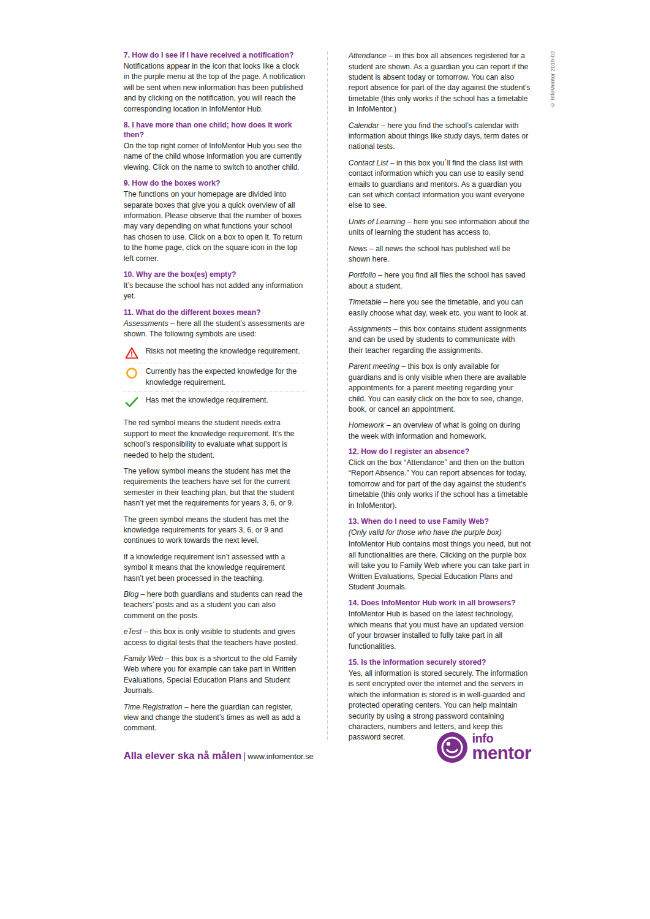© InfoMentor 2019-02
7. How do I see if I have received a notification?
Notifications appear in the icon that looks like a clock in the purple menu at the top of the page. A notification will be sent when new information has been published and by clicking on the notification, you will reach the corresponding location in InfoMentor Hub.
8. I have more than one child; how does it work then?
On the top right corner of InfoMentor Hub you see the name of the child whose information you are currently viewing. Click on the name to switch to another child.
9. How do the boxes work?
The functions on your homepage are divided into separate boxes that give you a quick overview of all information. Please observe that the number of boxes may vary depending on what functions your school has chosen to use. Click on a box to open it. To return to the home page, click on the square icon in the top left corner.
10. Why are the box(es) empty?
It’s because the school has not added any information yet.
11. What do the different boxes mean?
Assessments – here all the student’s assessments are shown. The following symbols are used:
Risks not meeting the knowledge requirement.
Currently has the expected knowledge for the knowledge requirement.
Has met the knowledge requirement.
The red symbol means the student needs extra support to meet the knowledge requirement. It’s the school’s responsibility to evaluate what support is needed to help the student.
The yellow symbol means the student has met the requirements the teachers have set for the current semester in their teaching plan, but that the student hasn’t yet met the requirements for years 3, 6, or 9.
The green symbol means the student has met the knowledge requirements for years 3, 6, or 9 and continues to work towards the next level.
If a knowledge requirement isn’t assessed with a symbol it means that the knowledge requirement hasn’t yet been processed in the teaching.
Blog – here both guardians and students can read the teachers’ posts and as a student you can also comment on the posts.
eTest – this box is only visible to students and gives access to digital tests that the teachers have posted.
Family Web – this box is a shortcut to the old Family Web where you for example can take part in Written Evaluations, Special Education Plans and Student Journals.
Time Registration – here the guardian can register, view and change the student’s times as well as add a comment.
Attendance – in this box all absences registered for a student are shown. As a guardian you can report if the student is absent today or tomorrow. You can also report absence for part of the day against the student’s timetable (this only works if the school has a timetable in InfoMentor.)
Calendar – here you find the school’s calendar with information about things like study days, term dates or national tests.
Contact List – in this box you´ll find the class list with contact information which you can use to easily send emails to guardians and mentors. As a guardian you can set which contact information you want everyone else to see.
Units of Learning – here you see information about the units of learning the student has access to.
News – all news the school has published will be shown here.
Portfolio – here you find all files the school has saved about a student.
Timetable – here you see the timetable, and you can easily choose what day, week etc. you want to look at.
Assignments – this box contains student assignments and can be used by students to communicate with their teacher regarding the assignments.
Parent meeting – this box is only available for guardians and is only visible when there are available appointments for a parent meeting regarding your child. You can easily click on the box to see, change, book, or cancel an appointment.
Homework – an overview of what is going on during the week with information and homework.
12. How do I register an absence?
Click on the box “Attendance” and then on the button “Report Absence.” You can report absences for today, tomorrow and for part of the day against the student’s timetable (this only works if the school has a timetable in InfoMentor).
13. When do I need to use Family Web?
(Only valid for those who have the purple box)
InfoMentor Hub contains most things you need, but not all functionalities are there. Clicking on the purple box will take you to Family Web where you can take part in Written Evaluations, Special Education Plans and Student Journals.
14. Does InfoMentor Hub work in all browsers?
InfoMentor Hub is based on the latest technology, which means that you must have an updated version of your browser installed to fully take part in all functionalities.
15. Is the information securely stored?
Yes, all information is stored securely. The information is sent encrypted over the internet and the servers in which the information is stored is in well-guarded and protected operating centers. You can help maintain security by using a strong password containing characters, numbers and letters, and keep this password secret.
Alla elever ska nå målen|www.infomentor.se
info mentor